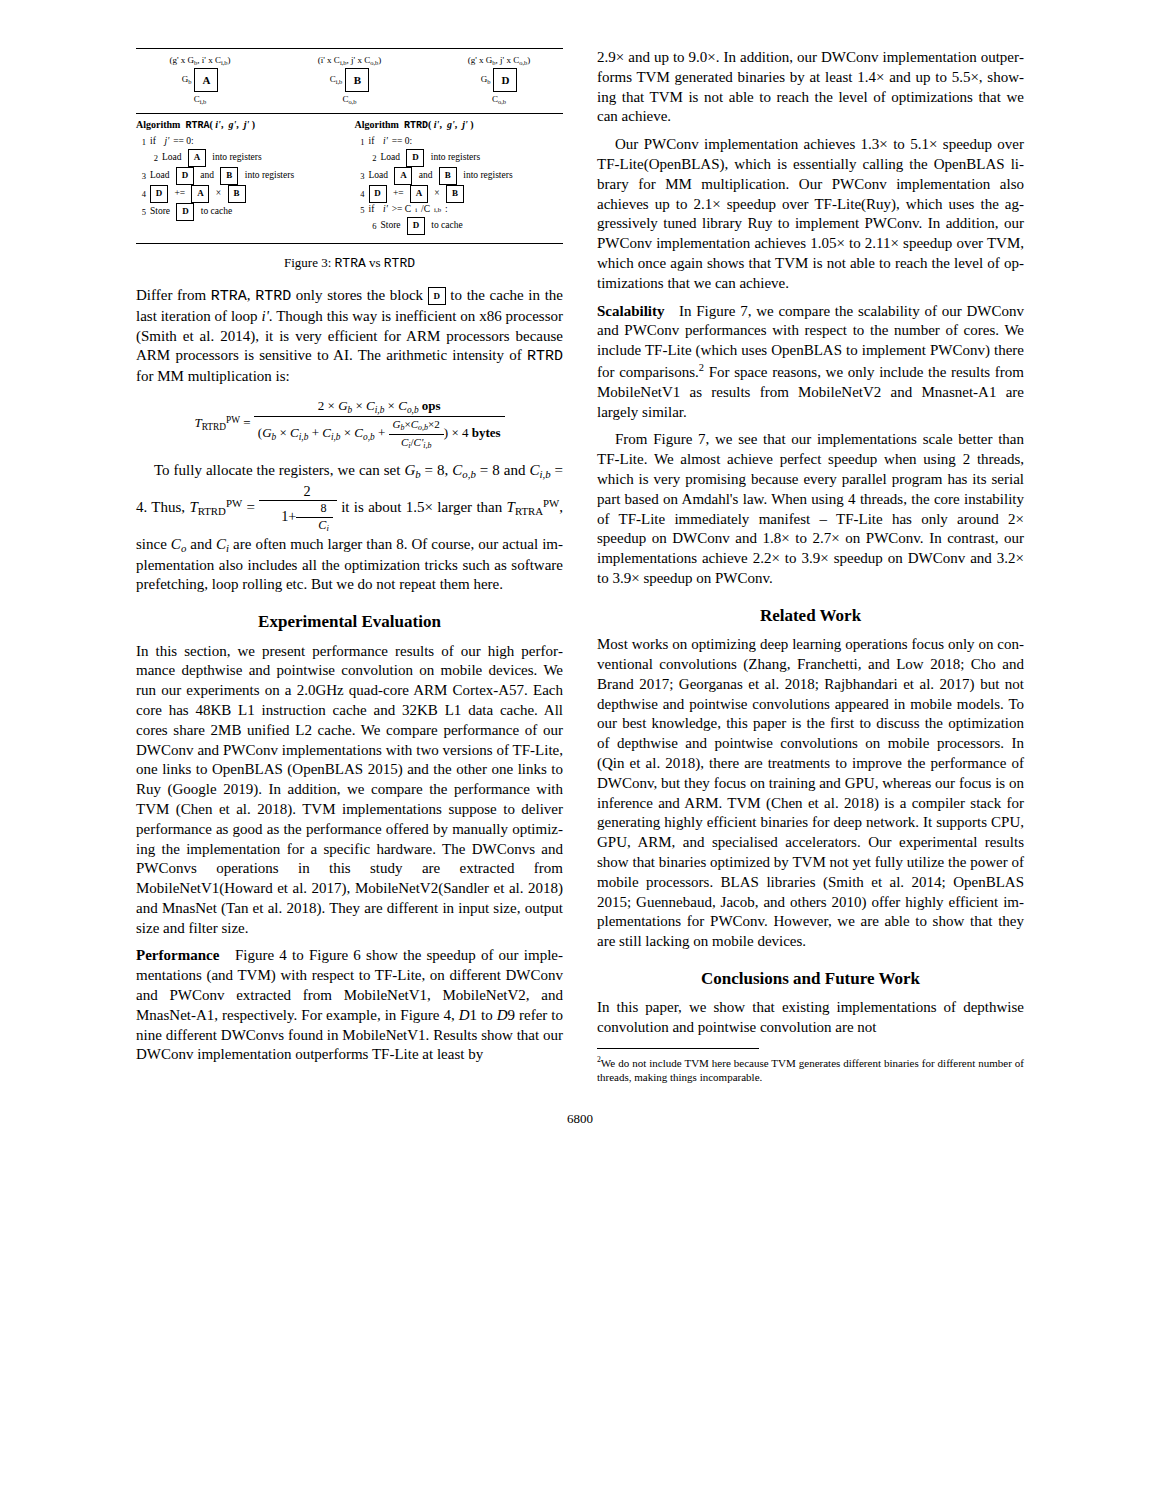(g' x Gb, i' x Ci,b)
Gb A
Ci,b
(i' x Ci,b, j' x Co,b)
Ci,b B
Co,b
(g' x Gb, j' x Co,b)
Gb D
Co,b
Algorithm RTRA( i', g', j' )
if j' == 0:
Load A into registers
Load D and B into registers
D += A × B
Store D to cache
Algorithm RTRD( i', g', j' )
if i' == 0:
Load D into registers
Load A and B into registers
D += A × B
if i' >= Ci/Ci,b:
Store D to cache
Figure 3: RTRA vs RTRD
Differ from RTRA, RTRD only stores the block D to the cache in the last iteration of loop i'. Though this way is inefficient on x86 processor (Smith et al. 2014), it is very efficient for ARM processors because ARM processors is sensitive to AI. The arithmetic intensity of RTRD for MM multiplication is:
TRTRD PW = 2 × Gb × Ci,b × Co,b ops (Gb × Ci,b + Ci,b × Co,b + Gb×Co,b×2 Ci/C'i,b) × 4 bytes
To fully allocate the registers, we can set Gb = 8, Co,b = 8 and Ci,b = 4. Thus, TRTRD PW = 21+8 Ci it is about 1.5× larger than TRTRA PW, since Co and Ci are often much larger than 8. Of course, our actual implementation also includes all the optimization tricks such as software prefetching, loop rolling etc. But we do not repeat them here.
Experimental Evaluation
In this section, we present performance results of our high performance depthwise and pointwise convolution on mobile devices. We run our experiments on a 2.0GHz quad-core ARM Cortex-A57. Each core has 48KB L1 instruction cache and 32KB L1 data cache. All cores share 2MB unified L2 cache. We compare performance of our DWConv and PWConv implementations with two versions of TF-Lite, one links to OpenBLAS (OpenBLAS 2015) and the other one links to Ruy (Google 2019). In addition, we compare the performance with TVM (Chen et al. 2018). TVM implementations suppose to deliver performance as good as the performance offered by manually optimizing the implementation for a specific hardware. The DWConvs and PWConvs operations in this study are extracted from MobileNetV1(Howard et al. 2017), MobileNetV2(Sandler et al. 2018) and MnasNet (Tan et al. 2018). They are different in input size, output size and filter size.
Performance Figure 4 to Figure 6 show the speedup of our implementations (and TVM) with respect to TF-Lite, on different DWConv and PWConv extracted from MobileNetV1, MobileNetV2, and MnasNet-A1, respectively. For example, in Figure 4, D1 to D9 refer to nine different DWConvs found in MobileNetV1. Results show that our DWConv implementation outperforms TF-Lite at least by
2.9× and up to 9.0×. In addition, our DWConv implementation outperforms TVM generated binaries by at least 1.4× and up to 5.5×, showing that TVM is not able to reach the level of optimizations that we can achieve.
Our PWConv implementation achieves 1.3× to 5.1× speedup over TF-Lite(OpenBLAS), which is essentially calling the OpenBLAS library for MM multiplication. Our PWConv implementation also achieves up to 2.1× speedup over TF-Lite(Ruy), which uses the aggressively tuned library Ruy to implement PWConv. In addition, our PWConv implementation achieves 1.05× to 2.11× speedup over TVM, which once again shows that TVM is not able to reach the level of optimizations that we can achieve.
Scalability In Figure 7, we compare the scalability of our DWConv and PWConv performances with respect to the number of cores. We include TF-Lite (which uses OpenBLAS to implement PWConv) there for comparisons.2 For space reasons, we only include the results from MobileNetV1 as results from MobileNetV2 and Mnasnet-A1 are largely similar.
From Figure 7, we see that our implementations scale better than TF-Lite. We almost achieve perfect speedup when using 2 threads, which is very promising because every parallel program has its serial part based on Amdahl's law. When using 4 threads, the core instability of TF-Lite immediately manifest – TF-Lite has only around 2× speedup on DWConv and 1.8× to 2.7× on PWConv. In contrast, our implementations achieve 2.2× to 3.9× speedup on DWConv and 3.2× to 3.9× speedup on PWConv.
Related Work
Most works on optimizing deep learning operations focus only on conventional convolutions (Zhang, Franchetti, and Low 2018; Cho and Brand 2017; Georganas et al. 2018; Rajbhandari et al. 2017) but not depthwise and pointwise convolutions appeared in mobile models. To our best knowledge, this paper is the first to discuss the optimization of depthwise and pointwise convolutions on mobile processors. In (Qin et al. 2018), there are treatments to improve the performance of DWConv, but they focus on training and GPU, whereas our focus is on inference and ARM. TVM (Chen et al. 2018) is a compiler stack for generating highly efficient binaries for deep network. It supports CPU, GPU, ARM, and specialised accelerators. Our experimental results show that binaries optimized by TVM not yet fully utilize the power of mobile processors. BLAS libraries (Smith et al. 2014; OpenBLAS 2015; Guennebaud, Jacob, and others 2010) offer highly efficient implementations for PWConv. However, we are able to show that they are still lacking on mobile devices.
Conclusions and Future Work
In this paper, we show that existing implementations of depthwise convolution and pointwise convolution are not
2We do not include TVM here because TVM generates different binaries for different number of threads, making things incomparable.
6800